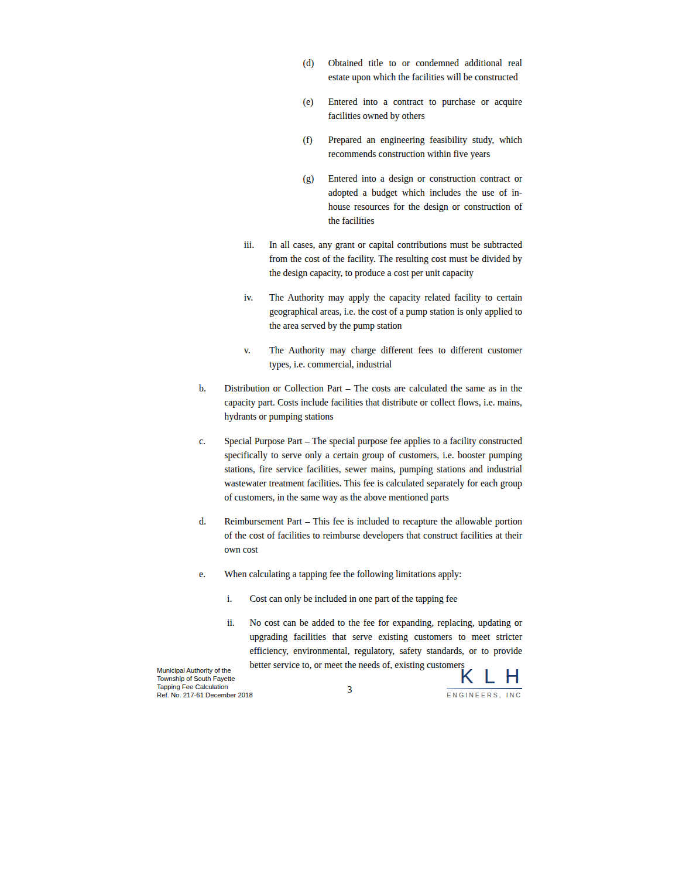(d)
Obtained title to or condemned additional real estate upon which the facilities will be constructed
(e)
Entered into a contract to purchase or acquire facilities owned by others
(f)
Prepared an engineering feasibility study, which recommends construction within five years
(g)
Entered into a design or construction contract or adopted a budget which includes the use of in-house resources for the design or construction of the facilities
iii.
In all cases, any grant or capital contributions must be subtracted from the cost of the facility. The resulting cost must be divided by the design capacity, to produce a cost per unit capacity
iv.
The Authority may apply the capacity related facility to certain geographical areas, i.e. the cost of a pump station is only applied to the area served by the pump station
v.
The Authority may charge different fees to different customer types, i.e. commercial, industrial
b.
Distribution or Collection Part – The costs are calculated the same as in the capacity part. Costs include facilities that distribute or collect flows, i.e. mains, hydrants or pumping stations
c.
Special Purpose Part – The special purpose fee applies to a facility constructed specifically to serve only a certain group of customers, i.e. booster pumping stations, fire service facilities, sewer mains, pumping stations and industrial wastewater treatment facilities. This fee is calculated separately for each group of customers, in the same way as the above mentioned parts
d.
Reimbursement Part – This fee is included to recapture the allowable portion of the cost of facilities to reimburse developers that construct facilities at their own cost
e.
When calculating a tapping fee the following limitations apply:
i.
Cost can only be included in one part of the tapping fee
ii.
No cost can be added to the fee for expanding, replacing, updating or upgrading facilities that serve existing customers to meet stricter efficiency, environmental, regulatory, safety standards, or to provide better service to, or meet the needs of, existing customers
Municipal Authority of the
Township of South Fayette
Tapping Fee Calculation
Ref. No. 217-61 December 2018
3
K L H
ENGINEERS, INC